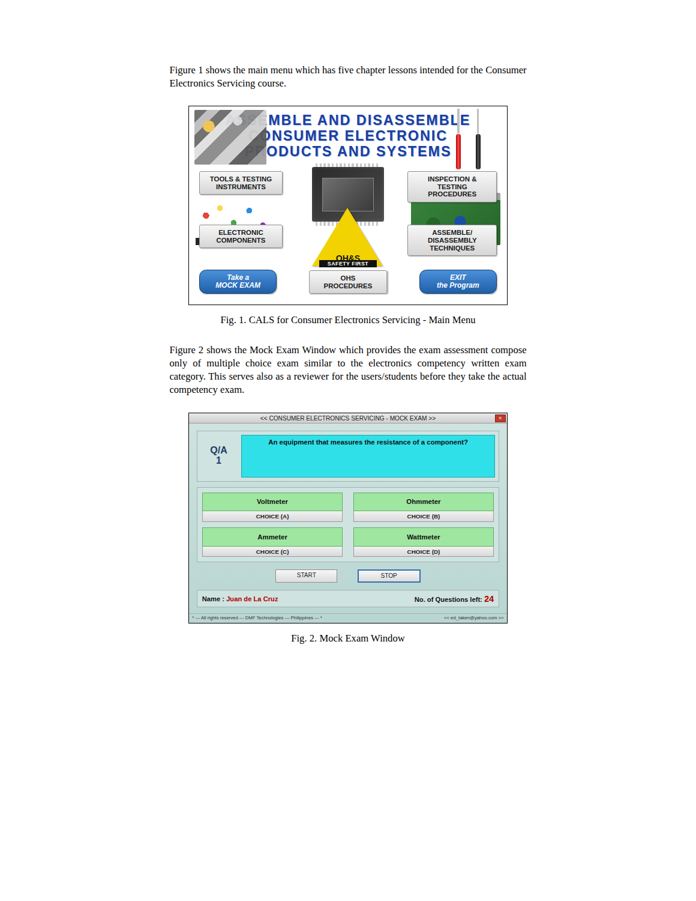Figure 1 shows the main menu which has five chapter lessons intended for the Consumer Electronics Servicing course.
ASSEMBLE AND DISASSEMBLE
CONSUMER ELECTRONIC
PRODUCTS AND SYSTEMS
TOOLS & TESTING
INSTRUMENTS
INSPECTION &
TESTING
PROCEDURES
ELECTRONIC
COMPONENTS
ASSEMBLE/
DISASSEMBLY
TECHNIQUES
OH&S
SAFETY FIRST
OHS
PROCEDURES
Take a
MOCK EXAM
EXIT
the Program
Fig. 1. CALS for Consumer Electronics Servicing - Main Menu
Figure 2 shows the Mock Exam Window which provides the exam assessment compose only of multiple choice exam similar to the electronics competency written exam category. This serves also as a reviewer for the users/students before they take the actual competency exam.
<< CONSUMER ELECTRONICS SERVICING - MOCK EXAM >>
×
Q/A
1
An equipment that measures the resistance of a component?
Voltmeter
CHOICE (A)
Ohmmeter
CHOICE (B)
Ammeter
CHOICE (C)
Wattmeter
CHOICE (D)
START
STOP
Name : Juan de La Cruz
No. of Questions left: 24
* --- All rights reserved --- DMF Technologies --- Philippines --- * << ed_taken@yahoo.com >>
Fig. 2. Mock Exam Window